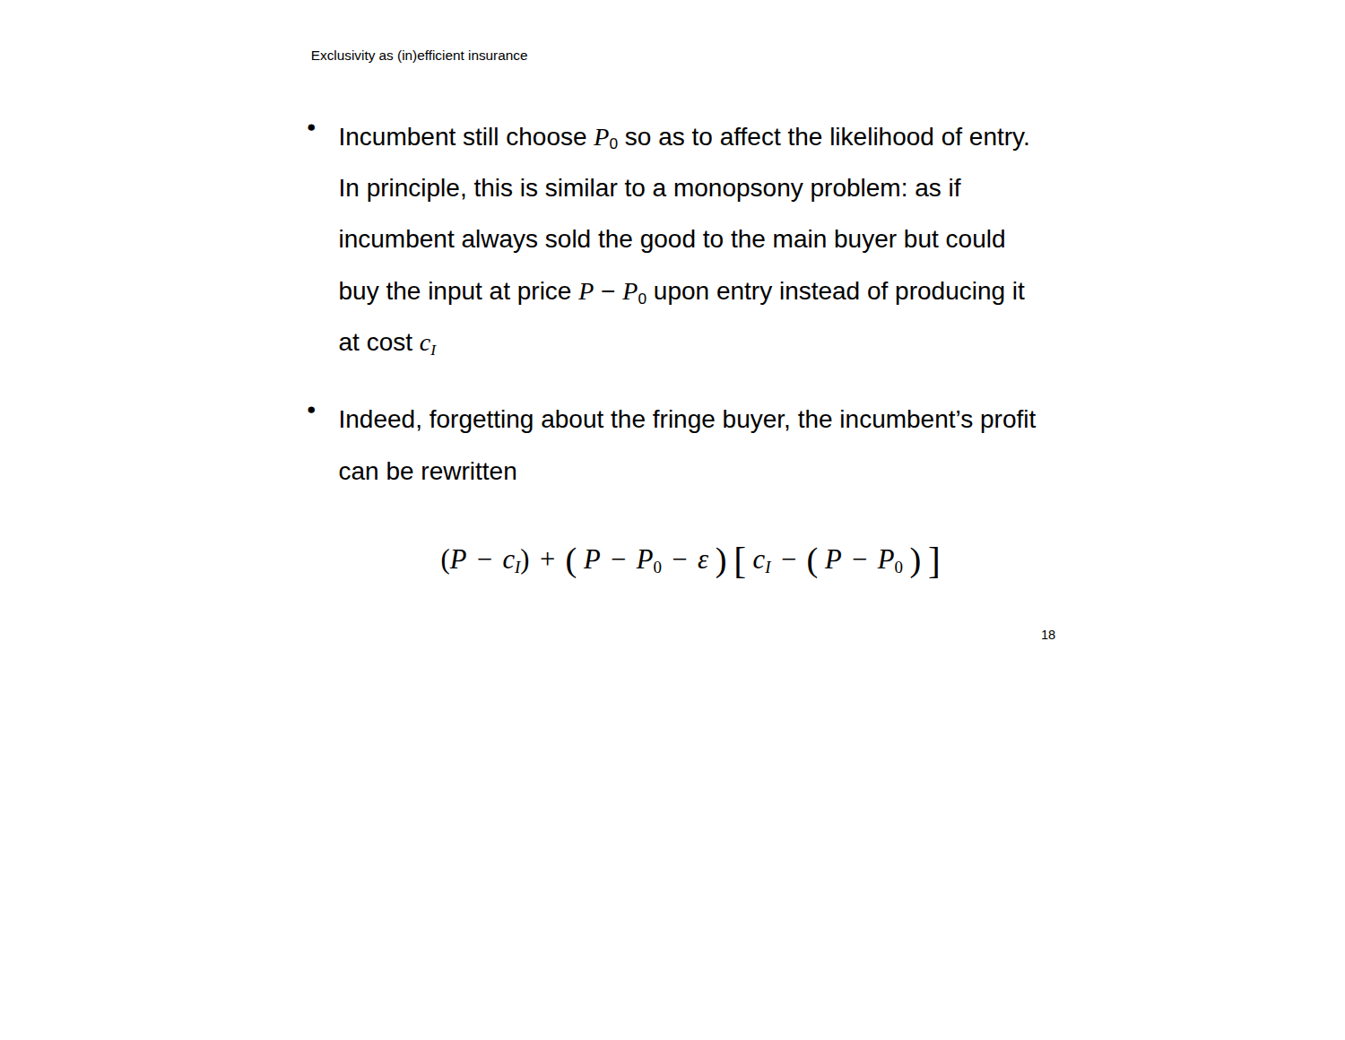Exclusivity as (in)efficient insurance
Incumbent still choose P0 so as to affect the likelihood of entry. In principle, this is similar to a monopsony problem: as if incumbent always sold the good to the main buyer but could buy the input at price P − P0 upon entry instead of producing it at cost cI
Indeed, forgetting about the fringe buyer, the incumbent’s profit can be rewritten
(P − cI) + ( P − P0 − ε ) [ cI − ( P − P0 ) ]
18